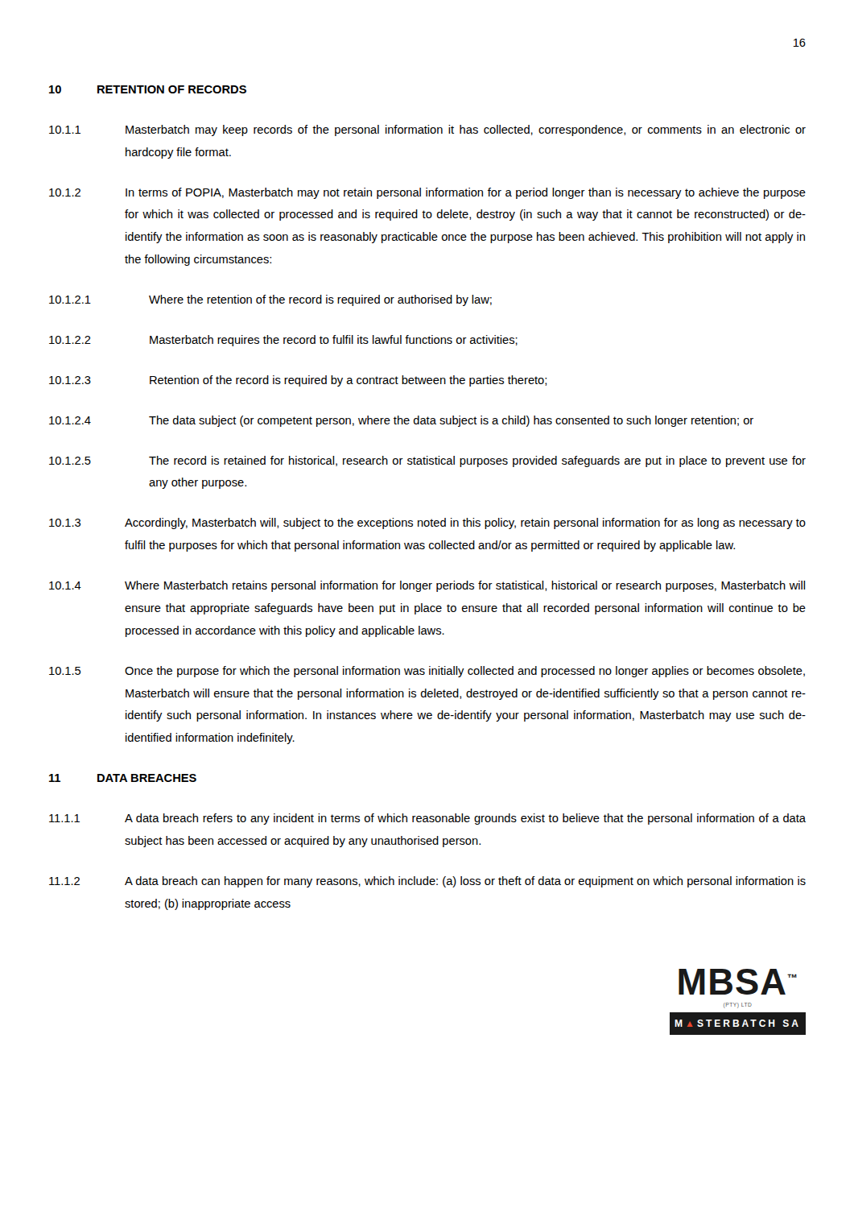16
10 RETENTION OF RECORDS
10.1.1 Masterbatch may keep records of the personal information it has collected, correspondence, or comments in an electronic or hardcopy file format.
10.1.2 In terms of POPIA, Masterbatch may not retain personal information for a period longer than is necessary to achieve the purpose for which it was collected or processed and is required to delete, destroy (in such a way that it cannot be reconstructed) or de-identify the information as soon as is reasonably practicable once the purpose has been achieved. This prohibition will not apply in the following circumstances:
10.1.2.1 Where the retention of the record is required or authorised by law;
10.1.2.2 Masterbatch requires the record to fulfil its lawful functions or activities;
10.1.2.3 Retention of the record is required by a contract between the parties thereto;
10.1.2.4 The data subject (or competent person, where the data subject is a child) has consented to such longer retention; or
10.1.2.5 The record is retained for historical, research or statistical purposes provided safeguards are put in place to prevent use for any other purpose.
10.1.3 Accordingly, Masterbatch will, subject to the exceptions noted in this policy, retain personal information for as long as necessary to fulfil the purposes for which that personal information was collected and/or as permitted or required by applicable law.
10.1.4 Where Masterbatch retains personal information for longer periods for statistical, historical or research purposes, Masterbatch will ensure that appropriate safeguards have been put in place to ensure that all recorded personal information will continue to be processed in accordance with this policy and applicable laws.
10.1.5 Once the purpose for which the personal information was initially collected and processed no longer applies or becomes obsolete, Masterbatch will ensure that the personal information is deleted, destroyed or de-identified sufficiently so that a person cannot re-identify such personal information. In instances where we de-identify your personal information, Masterbatch may use such de-identified information indefinitely.
11 DATA BREACHES
11.1.1 A data breach refers to any incident in terms of which reasonable grounds exist to believe that the personal information of a data subject has been accessed or acquired by any unauthorised person.
11.1.2 A data breach can happen for many reasons, which include: (a) loss or theft of data or equipment on which personal information is stored; (b) inappropriate access
MBSA™
(PTY) LTD
M▲STERBATCH SA